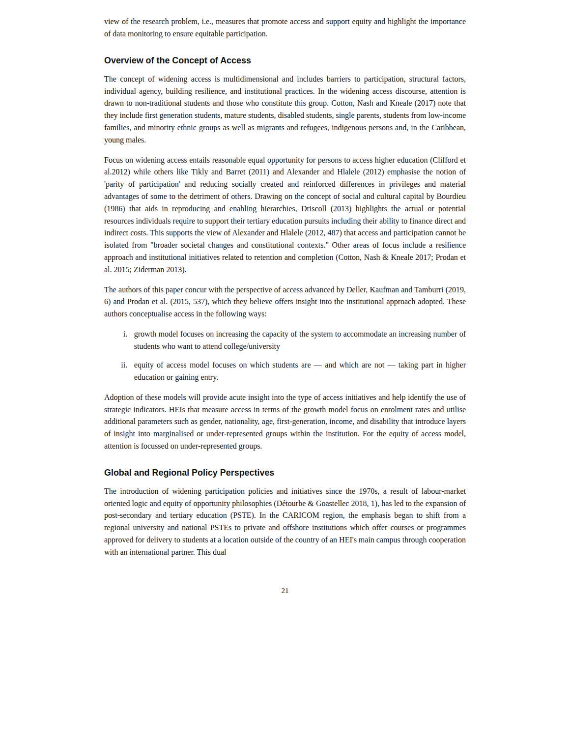view of the research problem, i.e., measures that promote access and support equity and highlight the importance of data monitoring to ensure equitable participation.
Overview of the Concept of Access
The concept of widening access is multidimensional and includes barriers to participation, structural factors, individual agency, building resilience, and institutional practices. In the widening access discourse, attention is drawn to non-traditional students and those who constitute this group. Cotton, Nash and Kneale (2017) note that they include first generation students, mature students, disabled students, single parents, students from low-income families, and minority ethnic groups as well as migrants and refugees, indigenous persons and, in the Caribbean, young males.
Focus on widening access entails reasonable equal opportunity for persons to access higher education (Clifford et al.2012) while others like Tikly and Barret (2011) and Alexander and Hlalele (2012) emphasise the notion of 'parity of participation' and reducing socially created and reinforced differences in privileges and material advantages of some to the detriment of others. Drawing on the concept of social and cultural capital by Bourdieu (1986) that aids in reproducing and enabling hierarchies, Driscoll (2013) highlights the actual or potential resources individuals require to support their tertiary education pursuits including their ability to finance direct and indirect costs. This supports the view of Alexander and Hlalele (2012, 487) that access and participation cannot be isolated from "broader societal changes and constitutional contexts." Other areas of focus include a resilience approach and institutional initiatives related to retention and completion (Cotton, Nash & Kneale 2017; Prodan et al. 2015; Ziderman 2013).
The authors of this paper concur with the perspective of access advanced by Deller, Kaufman and Tamburri (2019, 6) and Prodan et al. (2015, 537), which they believe offers insight into the institutional approach adopted. These authors conceptualise access in the following ways:
growth model focuses on increasing the capacity of the system to accommodate an increasing number of students who want to attend college/university
equity of access model focuses on which students are — and which are not — taking part in higher education or gaining entry.
Adoption of these models will provide acute insight into the type of access initiatives and help identify the use of strategic indicators. HEIs that measure access in terms of the growth model focus on enrolment rates and utilise additional parameters such as gender, nationality, age, first-generation, income, and disability that introduce layers of insight into marginalised or under-represented groups within the institution. For the equity of access model, attention is focussed on under-represented groups.
Global and Regional Policy Perspectives
The introduction of widening participation policies and initiatives since the 1970s, a result of labour-market oriented logic and equity of opportunity philosophies (Détourbe & Goastellec 2018, 1), has led to the expansion of post-secondary and tertiary education (PSTE). In the CARICOM region, the emphasis began to shift from a regional university and national PSTEs to private and offshore institutions which offer courses or programmes approved for delivery to students at a location outside of the country of an HEI's main campus through cooperation with an international partner. This dual
21